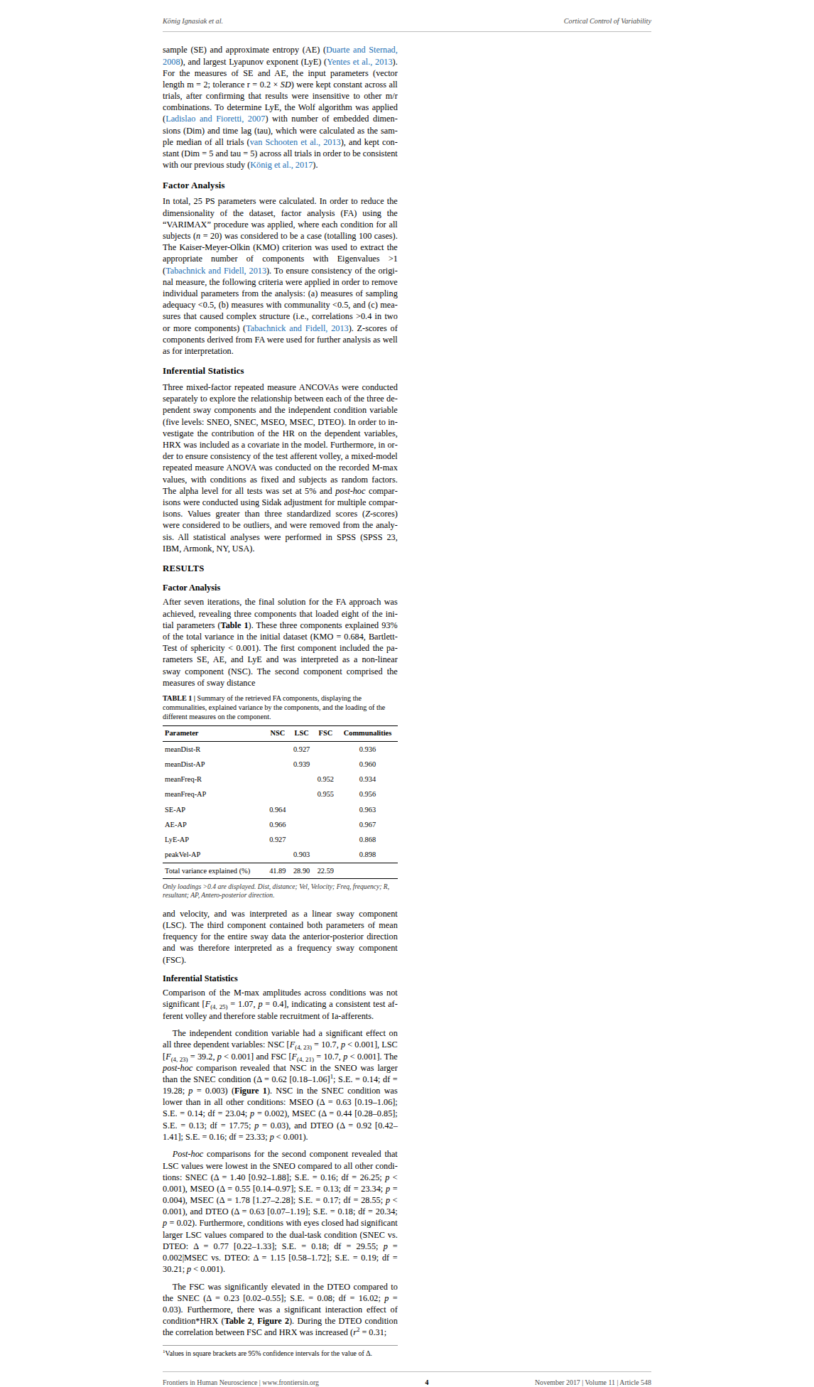König Ignasiak et al.
Cortical Control of Variability
sample (SE) and approximate entropy (AE) (Duarte and Sternad, 2008), and largest Lyapunov exponent (LyE) (Yentes et al., 2013). For the measures of SE and AE, the input parameters (vector length m = 2; tolerance r = 0.2 × SD) were kept constant across all trials, after confirming that results were insensitive to other m/r combinations. To determine LyE, the Wolf algorithm was applied (Ladislao and Fioretti, 2007) with number of embedded dimensions (Dim) and time lag (tau), which were calculated as the sample median of all trials (van Schooten et al., 2013), and kept constant (Dim = 5 and tau = 5) across all trials in order to be consistent with our previous study (König et al., 2017).
Factor Analysis
In total, 25 PS parameters were calculated. In order to reduce the dimensionality of the dataset, factor analysis (FA) using the “VARIMAX” procedure was applied, where each condition for all subjects (n = 20) was considered to be a case (totalling 100 cases). The Kaiser-Meyer-Olkin (KMO) criterion was used to extract the appropriate number of components with Eigenvalues >1 (Tabachnick and Fidell, 2013). To ensure consistency of the original measure, the following criteria were applied in order to remove individual parameters from the analysis: (a) measures of sampling adequacy <0.5, (b) measures with communality <0.5, and (c) measures that caused complex structure (i.e., correlations >0.4 in two or more components) (Tabachnick and Fidell, 2013). Z-scores of components derived from FA were used for further analysis as well as for interpretation.
Inferential Statistics
Three mixed-factor repeated measure ANCOVAs were conducted separately to explore the relationship between each of the three dependent sway components and the independent condition variable (five levels: SNEO, SNEC, MSEO, MSEC, DTEO). In order to investigate the contribution of the HR on the dependent variables, HRX was included as a covariate in the model. Furthermore, in order to ensure consistency of the test afferent volley, a mixed-model repeated measure ANOVA was conducted on the recorded M-max values, with conditions as fixed and subjects as random factors. The alpha level for all tests was set at 5% and post-hoc comparisons were conducted using Sidak adjustment for multiple comparisons. Values greater than three standardized scores (Z-scores) were considered to be outliers, and were removed from the analysis. All statistical analyses were performed in SPSS (SPSS 23, IBM, Armonk, NY, USA).
RESULTS
Factor Analysis
After seven iterations, the final solution for the FA approach was achieved, revealing three components that loaded eight of the initial parameters (Table 1). These three components explained 93% of the total variance in the initial dataset (KMO = 0.684, Bartlett-Test of sphericity < 0.001). The first component included the parameters SE, AE, and LyE and was interpreted as a non-linear sway component (NSC). The second component comprised the measures of sway distance
TABLE 1 | Summary of the retrieved FA components, displaying the communalities, explained variance by the components, and the loading of the different measures on the component.
| Parameter | NSC | LSC | FSC | Communalities |
| --- | --- | --- | --- | --- |
| meanDist-R | | 0.927 | | 0.936 |
| meanDist-AP | | 0.939 | | 0.960 |
| meanFreq-R | | | 0.952 | 0.934 |
| meanFreq-AP | | | 0.955 | 0.956 |
| SE-AP | 0.964 | | | 0.963 |
| AE-AP | 0.966 | | | 0.967 |
| LyE-AP | 0.927 | | | 0.868 |
| peakVel-AP | | 0.903 | | 0.898 |
| Total variance explained (%) | 41.89 | 28.90 | 22.59 | |
Only loadings >0.4 are displayed. Dist, distance; Vel, Velocity; Freq, frequency; R, resultant; AP, Antero-posterior direction.
and velocity, and was interpreted as a linear sway component (LSC). The third component contained both parameters of mean frequency for the entire sway data the anterior-posterior direction and was therefore interpreted as a frequency sway component (FSC).
Inferential Statistics
Comparison of the M-max amplitudes across conditions was not significant [F(4, 25) = 1.07, p = 0.4], indicating a consistent test afferent volley and therefore stable recruitment of Ia-afferents.
The independent condition variable had a significant effect on all three dependent variables: NSC [F(4, 23) = 10.7, p < 0.001], LSC [F(4, 23) = 39.2, p < 0.001] and FSC [F(4, 21) = 10.7, p < 0.001]. The post-hoc comparison revealed that NSC in the SNEO was larger than the SNEC condition (Δ = 0.62 [0.18–1.06]1; S.E. = 0.14; df = 19.28; p = 0.003) (Figure 1). NSC in the SNEC condition was lower than in all other conditions: MSEO (Δ = 0.63 [0.19–1.06]; S.E. = 0.14; df = 23.04; p = 0.002), MSEC (Δ = 0.44 [0.28–0.85]; S.E. = 0.13; df = 17.75; p = 0.03), and DTEO (Δ = 0.92 [0.42–1.41]; S.E. = 0.16; df = 23.33; p < 0.001).
Post-hoc comparisons for the second component revealed that LSC values were lowest in the SNEO compared to all other conditions: SNEC (Δ = 1.40 [0.92–1.88]; S.E. = 0.16; df = 26.25; p < 0.001), MSEO (Δ = 0.55 [0.14–0.97]; S.E. = 0.13; df = 23.34; p = 0.004), MSEC (Δ = 1.78 [1.27–2.28]; S.E. = 0.17; df = 28.55; p < 0.001), and DTEO (Δ = 0.63 [0.07–1.19]; S.E. = 0.18; df = 20.34; p = 0.02). Furthermore, conditions with eyes closed had significant larger LSC values compared to the dual-task condition (SNEC vs. DTEO: Δ = 0.77 [0.22–1.33]; S.E. = 0.18; df = 29.55; p = 0.002|MSEC vs. DTEO: Δ = 1.15 [0.58–1.72]; S.E. = 0.19; df = 30.21; p < 0.001).
The FSC was significantly elevated in the DTEO compared to the SNEC (Δ = 0.23 [0.02–0.55]; S.E. = 0.08; df = 16.02; p = 0.03). Furthermore, there was a significant interaction effect of condition*HRX (Table 2, Figure 2). During the DTEO condition the correlation between FSC and HRX was increased (r2 = 0.31;
1Values in square brackets are 95% confidence intervals for the value of Δ.
Frontiers in Human Neuroscience | www.frontiersin.org
4
November 2017 | Volume 11 | Article 548